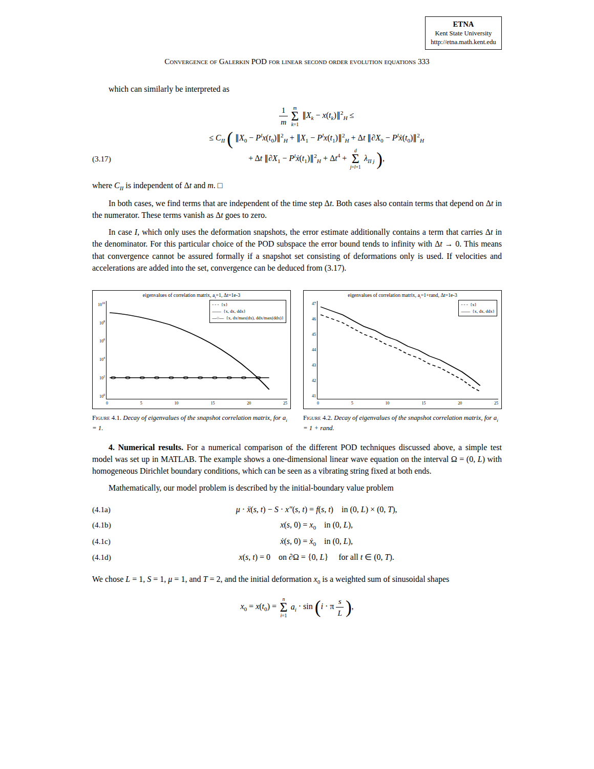ETNA
Kent State University
http://etna.math.kent.edu
Convergence of Galerkin POD for linear second order evolution equations 333
which can similarly be interpreted as
1 m mΣk=1 ∥Xk − x(tk)∥2H ≤
≤ CII ( ∥X0 − Plx(t0)∥2H + ∥X1 − Plx(t1)∥2H + Δt ∥∂X0 − Plẋ(t0)∥2H
(3.17)
+ Δt ∥∂X1 − Plẋ(t1)∥2H + Δt4 + dΣj=l+1 λII j ),
where CII is independent of Δt and m. □
In both cases, we find terms that are independent of the time step Δt. Both cases also contain terms that depend on Δt in the numerator. These terms vanish as Δt goes to zero.
In case I, which only uses the deformation snapshots, the error estimate additionally contains a term that carries Δt in the denominator. For this particular choice of the POD subspace the error bound tends to infinity with Δt → 0. This means that convergence cannot be assured formally if a snapshot set consisting of deformations only is used. If velocities and accelerations are added into the set, convergence can be deduced from (3.17).
eigenvalues of correlation matrix, ai=1, Δt=1e-3
- - - {x}
—— {x, dx, ddx}
—○— {x, dx/max(dx), ddx/max(ddx)}
1010 108 106 104 102 100
0510152025
Figure 4.1. Decay of eigenvalues of the snapshot correlation matrix, for ai = 1.
eigenvalues of correlation matrix, ai=1+rand, Δt=1e-3
- - - {x}
—— {x, dx, ddx}
47 46 45 44 43 42 41
0510152025
Figure 4.2. Decay of eigenvalues of the snapshot correlation matrix, for ai = 1 + rand.
4. Numerical results. For a numerical comparison of the different POD techniques discussed above, a simple test model was set up in MATLAB. The example shows a one-dimensional linear wave equation on the interval Ω = (0, L) with homogeneous Dirichlet boundary conditions, which can be seen as a vibrating string fixed at both ends.
Mathematically, our model problem is described by the initial-boundary value problem
(4.1a)
μ · ẍ(s, t) − S · x″(s, t) = f(s, t) in (0, L) × (0, T),
(4.1b)
x(s, 0) = x0 in (0, L),
(4.1c)
ẋ(s, 0) = ẋ0 in (0, L),
(4.1d)
x(s, t) = 0 on ∂Ω = {0, L} for all t ∈ (0, T).
We chose L = 1, S = 1, μ = 1, and T = 2, and the initial deformation x0 is a weighted sum of sinusoidal shapes
x0 = x(t0) = nΣi=1 ai · sin (i · π sL ),